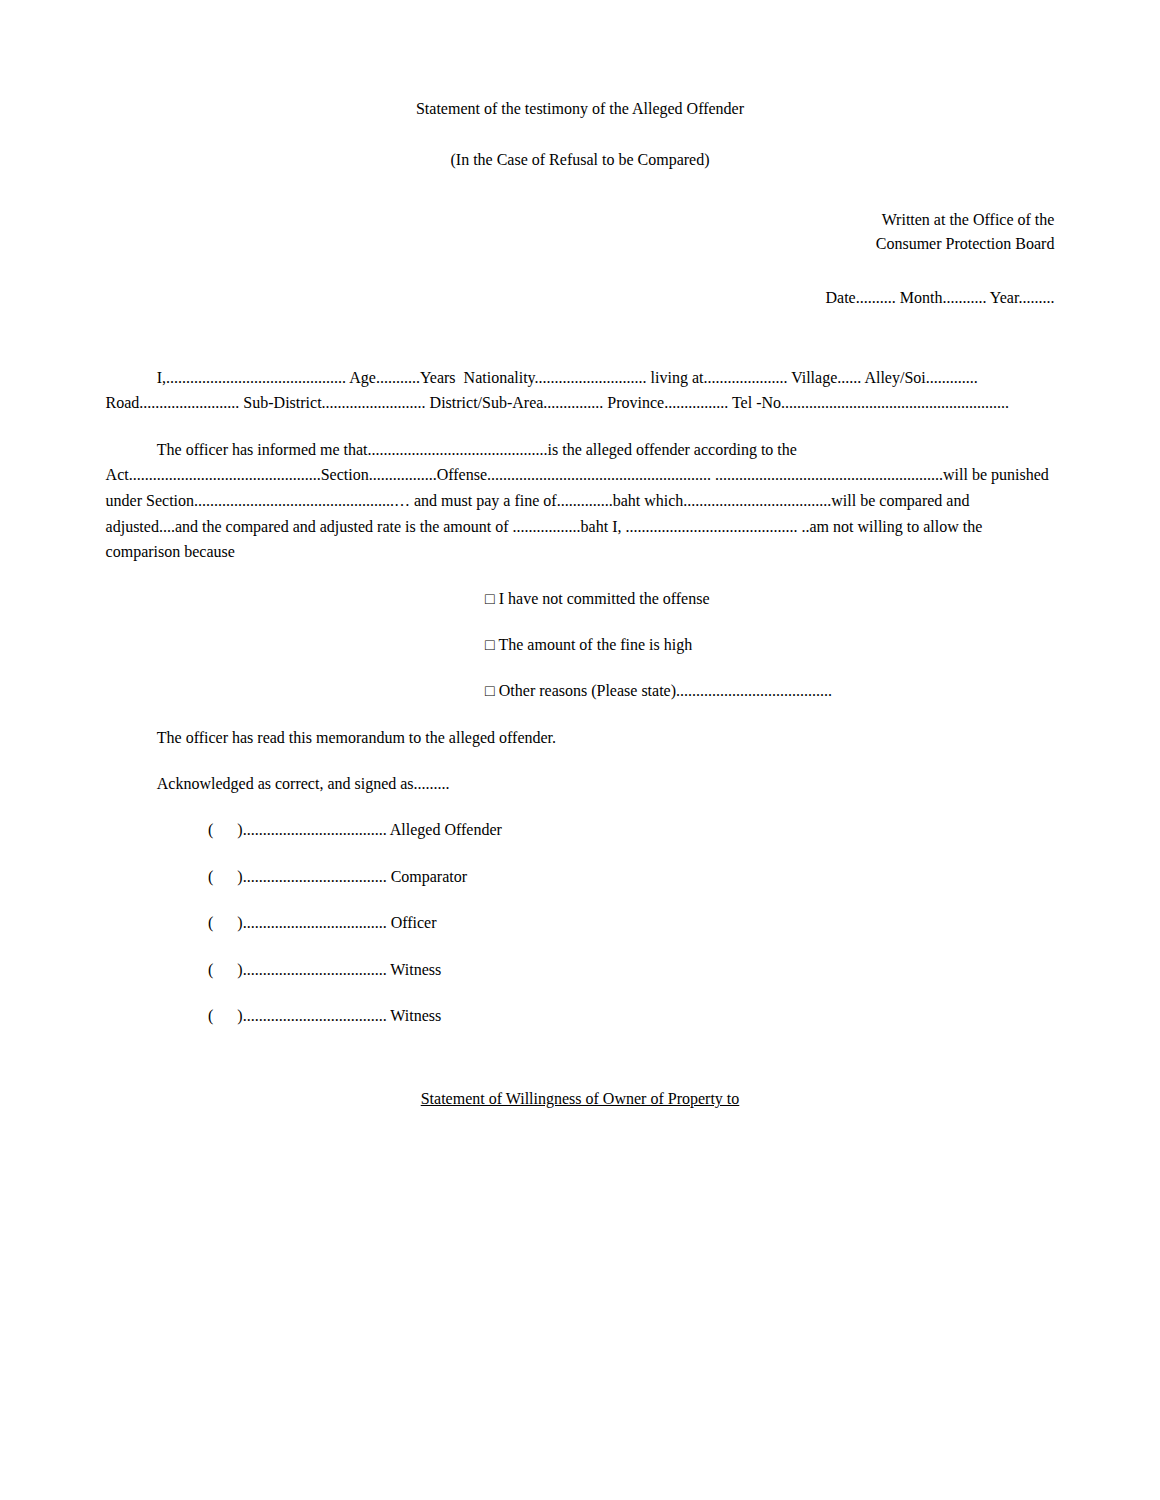Statement of the testimony of the Alleged Offender
(In the Case of Refusal to be Compared)
Written at the Office of the
Consumer Protection Board
Date.......... Month........... Year.........
I,............................................. Age...........Years Nationality............................ living at..................... Village...... Alley/Soi............. Road......................... Sub-District.......................... District/Sub-Area............... Province................ Tel -No.........................................................
The officer has informed me that.............................................is the alleged offender according to the Act................................................Section.................Offense........................................................ .........................................................will be punished under Section..................................................… and must pay a fine of..............baht which.....................................will be compared and adjusted....and the compared and adjusted rate is the amount of .................baht I, ........................................... ..am not willing to allow the comparison because
□ I have not committed the offense
□ The amount of the fine is high
□ Other reasons (Please state).......................................
The officer has read this memorandum to the alleged offender.
Acknowledged as correct, and signed as.........
( ).................................... Alleged Offender
( ).................................... Comparator
( ).................................... Officer
( ).................................... Witness
( ).................................... Witness
Statement of Willingness of Owner of Property to